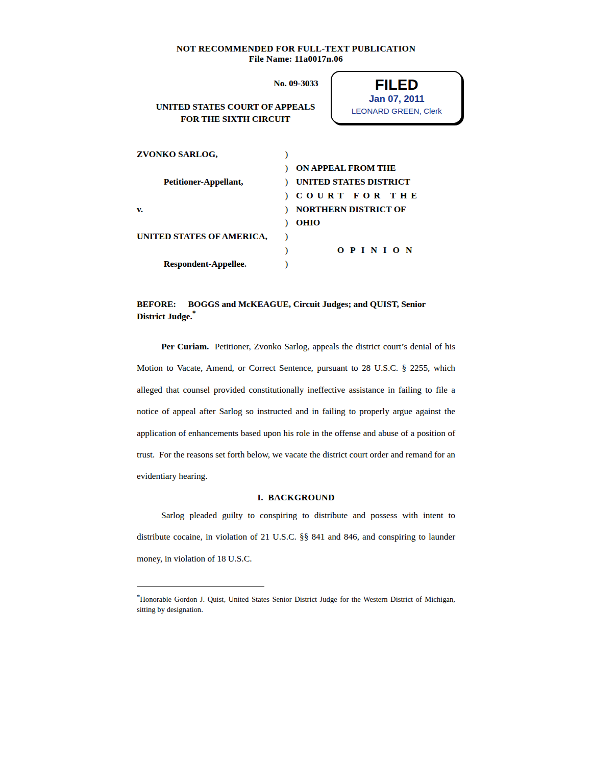NOT RECOMMENDED FOR FULL-TEXT PUBLICATION
File Name: 11a0017n.06
FILED
Jan 07, 2011
LEONARD GREEN, Clerk
No. 09-3033
UNITED STATES COURT OF APPEALS
FOR THE SIXTH CIRCUIT
| ZVONKO SARLOG, | ) | |
| | ) | ON APPEAL FROM THE |
| Petitioner-Appellant, | ) | UNITED STATES DISTRICT |
| | ) | COURT FOR THE |
| v. | ) | NORTHERN DISTRICT OF |
| | ) | OHIO |
| UNITED STATES OF AMERICA, | ) | |
| | ) | O P I N I O N |
| Respondent-Appellee. | ) | |
BEFORE: BOGGS and McKEAGUE, Circuit Judges; and QUIST, Senior District Judge.*
Per Curiam. Petitioner, Zvonko Sarlog, appeals the district court’s denial of his Motion to Vacate, Amend, or Correct Sentence, pursuant to 28 U.S.C. § 2255, which alleged that counsel provided constitutionally ineffective assistance in failing to file a notice of appeal after Sarlog so instructed and in failing to properly argue against the application of enhancements based upon his role in the offense and abuse of a position of trust. For the reasons set forth below, we vacate the district court order and remand for an evidentiary hearing.
I. BACKGROUND
Sarlog pleaded guilty to conspiring to distribute and possess with intent to distribute cocaine, in violation of 21 U.S.C. §§ 841 and 846, and conspiring to launder money, in violation of 18 U.S.C.
*Honorable Gordon J. Quist, United States Senior District Judge for the Western District of Michigan, sitting by designation.